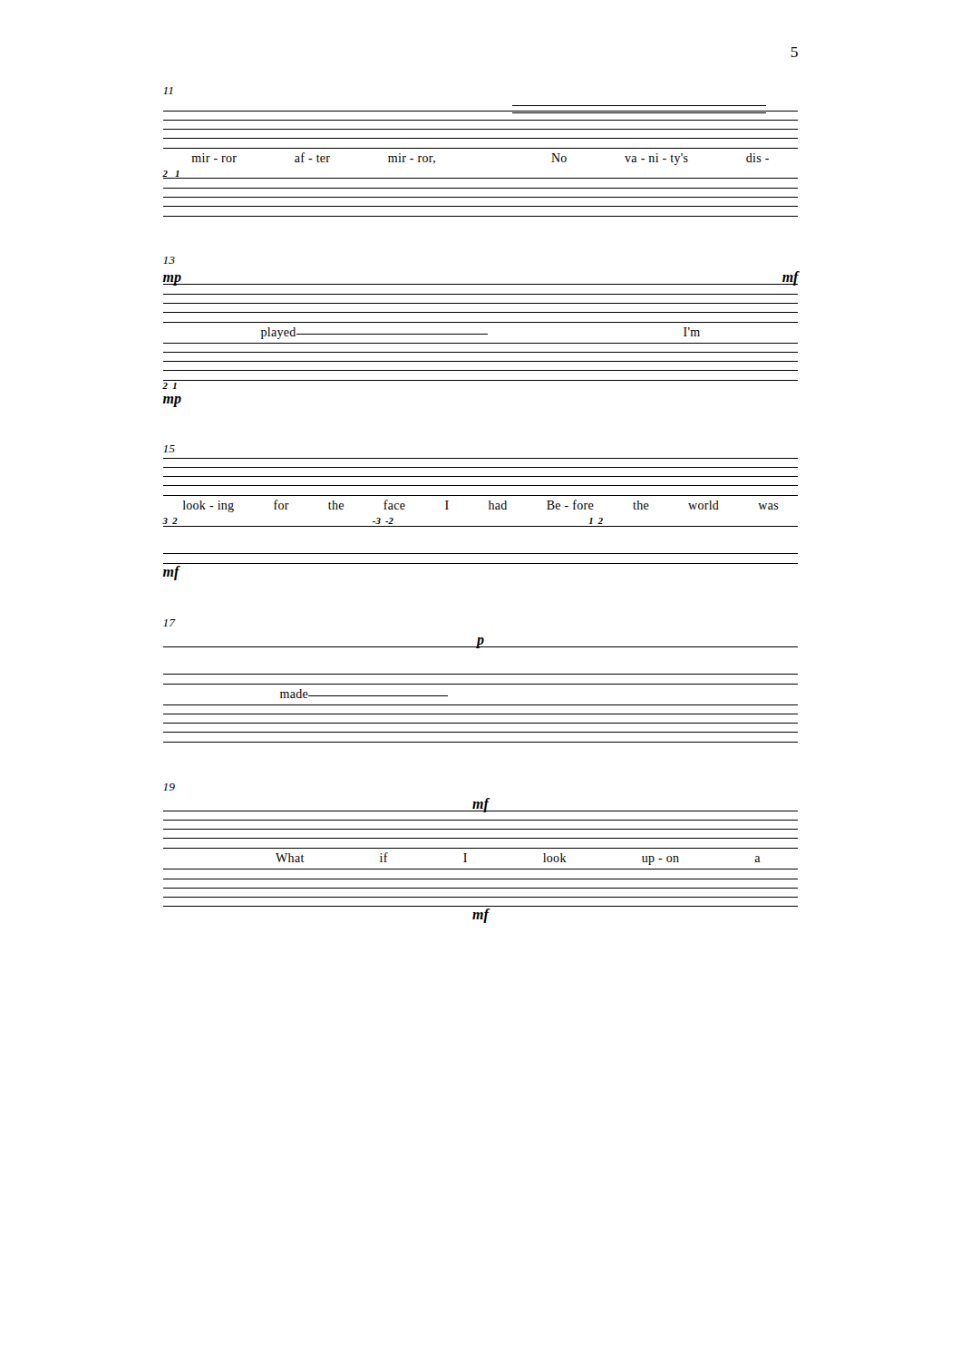5
11
mir - ror af - ter mir - ror, No va - ni - ty's dis -
2 1
13
mp mf
played I'm
2 1
mp
15
look - ing for the face I had Be - fore the world was
3 2 -3 -2 1 2
mf
17
p
made
19
mf
What if I look up - on a
mf